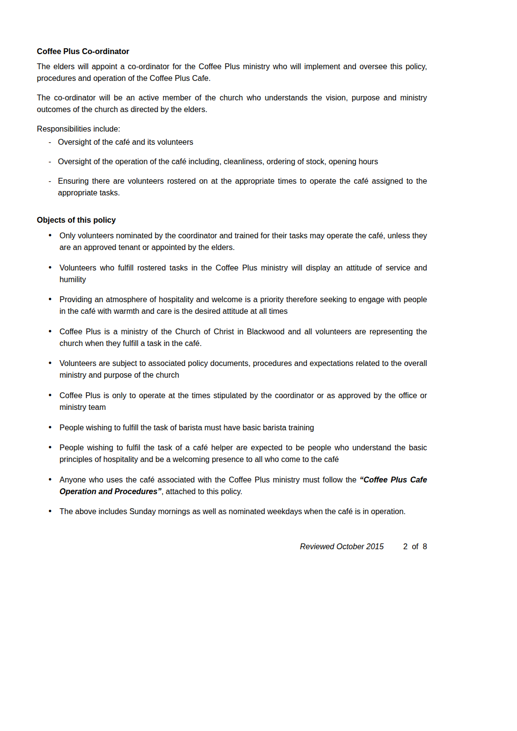Coffee Plus Co-ordinator
The elders will appoint a co-ordinator for the Coffee Plus ministry who will implement and oversee this policy, procedures and operation of the Coffee Plus Cafe.
The co-ordinator will be an active member of the church who understands the vision, purpose and ministry outcomes of the church as directed by the elders.
Responsibilities include:
Oversight of the café and its volunteers
Oversight of the operation of the café including, cleanliness, ordering of stock, opening hours
Ensuring there are volunteers rostered on at the appropriate times to operate the café assigned to the appropriate tasks.
Objects of this policy
Only volunteers nominated by the coordinator and trained for their tasks may operate the café, unless they are an approved tenant or appointed by the elders.
Volunteers who fulfill rostered tasks in the Coffee Plus ministry will display an attitude of service and humility
Providing an atmosphere of hospitality and welcome is a priority therefore seeking to engage with people in the café with warmth and care is the desired attitude at all times
Coffee Plus is a ministry of the Church of Christ in Blackwood and all volunteers are representing the church when they fulfill a task in the café.
Volunteers are subject to associated policy documents, procedures and expectations related to the overall ministry and purpose of the church
Coffee Plus is only to operate at the times stipulated by the coordinator or as approved by the office or ministry team
People wishing to fulfill the task of barista must have basic barista training
People wishing to fulfil the task of a café helper are expected to be people who understand the basic principles of hospitality and be a welcoming presence to all who come to the café
Anyone who uses the café associated with the Coffee Plus ministry must follow the “Coffee Plus Cafe Operation and Procedures”, attached to this policy.
The above includes Sunday mornings as well as nominated weekdays when the café is in operation.
Reviewed October 20152 of 8